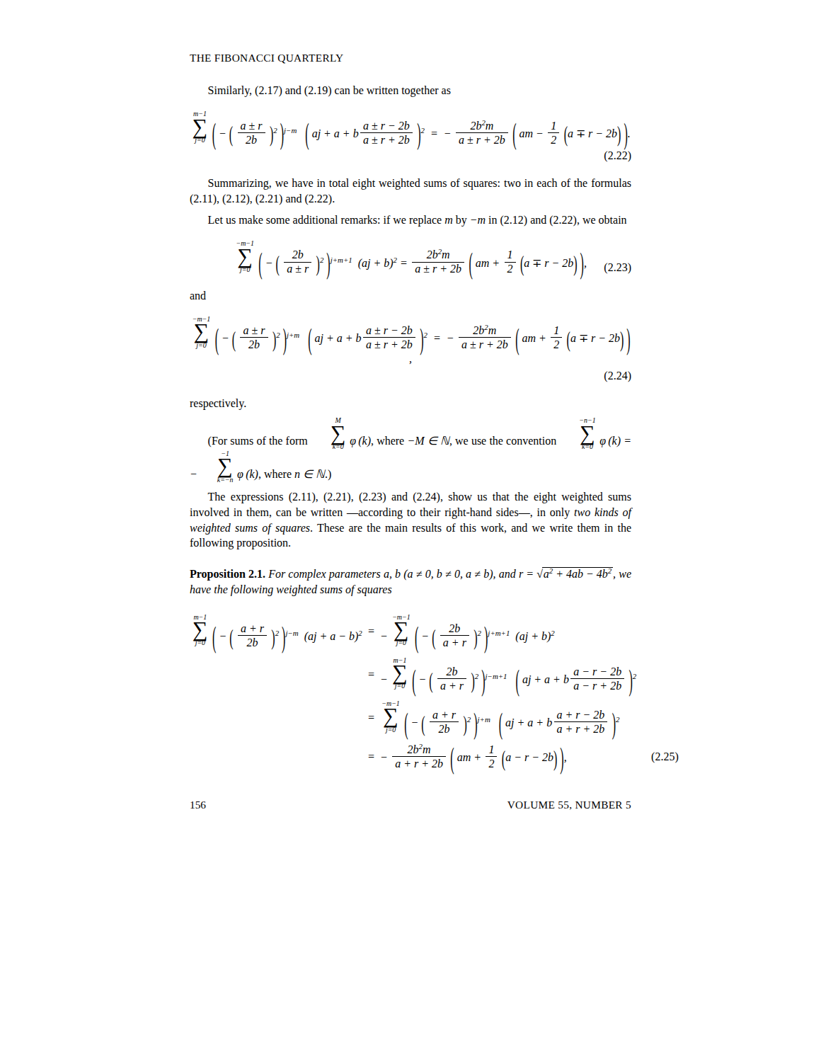THE FIBONACCI QUARTERLY
Similarly, (2.17) and (2.19) can be written together as
m−1∑j=0 ( − ( a ± r 2b )2 )j−m ( aj + a + ba ± r − 2b a ± r + 2b )2 = − 2b2m a ± r + 2b ( am − 12 (a ∓ r − 2b) ). (2.22)
Summarizing, we have in total eight weighted sums of squares: two in each of the formulas (2.11), (2.12), (2.21) and (2.22).
Let us make some additional remarks: if we replace m by −m in (2.12) and (2.22), we obtain
−m−1∑j=0 ( − ( 2b a ± r )2 )j+m+1 (aj + b)2 = 2b2m a ± r + 2b ( am + 12 (a ∓ r − 2b) ), (2.23)
and
−m−1∑j=0 ( − ( a ± r 2b )2 )j+m ( aj + a + ba ± r − 2b a ± r + 2b )2 = − 2b2m a ± r + 2b ( am + 12 (a ∓ r − 2b) ), (2.24)
respectively.
(For sums of the form M∑k=0 φ (k), where −M ∈ ℕ, we use the convention −n−1∑k=0 φ (k) = −−1∑k=−n φ (k), where n ∈ ℕ.)
The expressions (2.11), (2.21), (2.23) and (2.24), show us that the eight weighted sums involved in them, can be written —according to their right-hand sides—, in only two kinds of weighted sums of squares. These are the main results of this work, and we write them in the following proposition.
Proposition 2.1. For complex parameters a, b (a ≠ 0, b ≠ 0, a ≠ b), and r = √a2 + 4ab − 4b2, we have the following weighted sums of squares
| m−1 ∑ j=0 ( − ( a + r 2b ) 2 ) j−m (aj + a − b) 2 | = | − −m−1 ∑ j=0 ( − ( 2b a + r ) 2 ) j+m+1 (aj + b) 2 | |
| | = | − m−1 ∑ j=0 ( − ( 2b a + r ) 2 ) j−m+1 ( aj + a + b a − r − 2b a − r + 2b ) 2 | |
| | = | −m−1 ∑ j=0 ( − ( a + r 2b ) 2 ) j+m ( aj + a + b a + r − 2b a + r + 2b ) 2 | |
| | = | − 2b 2 m a + r + 2b ( am + 1 2 ( a − r − 2b ) ) , | (2.25) |
156
VOLUME 55, NUMBER 5